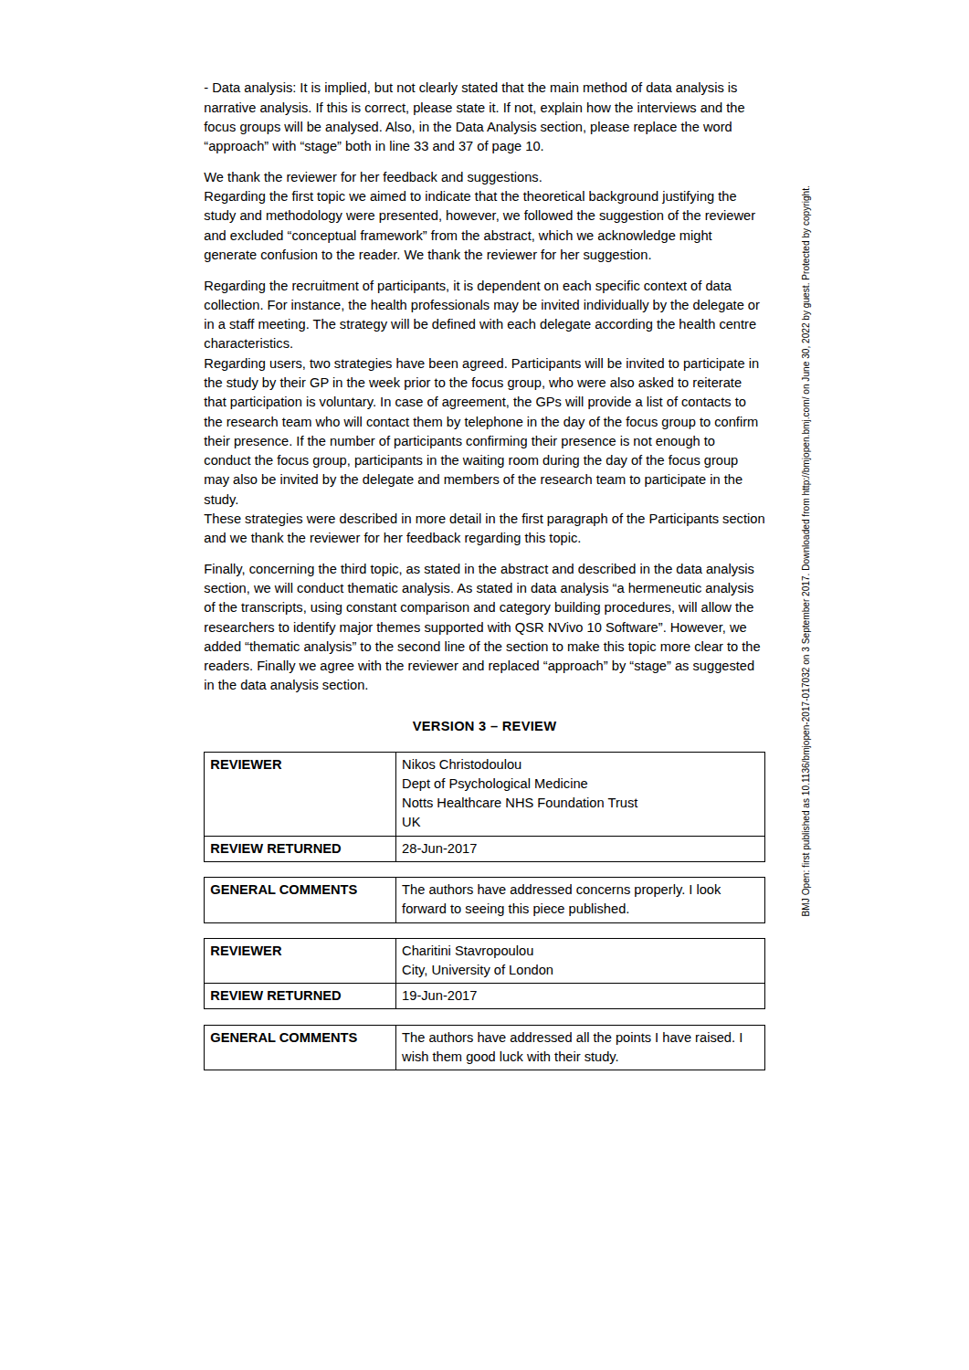BMJ Open: first published as 10.1136/bmjopen-2017-017032 on 3 September 2017. Downloaded from http://bmjopen.bmj.com/ on June 30, 2022 by guest. Protected by copyright.
- Data analysis: It is implied, but not clearly stated that the main method of data analysis is narrative analysis. If this is correct, please state it. If not, explain how the interviews and the focus groups will be analysed. Also, in the Data Analysis section, please replace the word “approach” with “stage” both in line 33 and 37 of page 10.
We thank the reviewer for her feedback and suggestions.
Regarding the first topic we aimed to indicate that the theoretical background justifying the study and methodology were presented, however, we followed the suggestion of the reviewer and excluded “conceptual framework” from the abstract, which we acknowledge might generate confusion to the reader. We thank the reviewer for her suggestion.
Regarding the recruitment of participants, it is dependent on each specific context of data collection. For instance, the health professionals may be invited individually by the delegate or in a staff meeting. The strategy will be defined with each delegate according the health centre characteristics.
Regarding users, two strategies have been agreed. Participants will be invited to participate in the study by their GP in the week prior to the focus group, who were also asked to reiterate that participation is voluntary. In case of agreement, the GPs will provide a list of contacts to the research team who will contact them by telephone in the day of the focus group to confirm their presence. If the number of participants confirming their presence is not enough to conduct the focus group, participants in the waiting room during the day of the focus group may also be invited by the delegate and members of the research team to participate in the study.
These strategies were described in more detail in the first paragraph of the Participants section and we thank the reviewer for her feedback regarding this topic.
Finally, concerning the third topic, as stated in the abstract and described in the data analysis section, we will conduct thematic analysis. As stated in data analysis “a hermeneutic analysis of the transcripts, using constant comparison and category building procedures, will allow the researchers to identify major themes supported with QSR NVivo 10 Software”. However, we added “thematic analysis” to the second line of the section to make this topic more clear to the readers. Finally we agree with the reviewer and replaced “approach” by “stage” as suggested in the data analysis section.
VERSION 3 – REVIEW
| REVIEWER | Nikos Christodoulou Dept of Psychological Medicine Notts Healthcare NHS Foundation Trust UK |
| REVIEW RETURNED | 28-Jun-2017 |
| GENERAL COMMENTS | The authors have addressed concerns properly. I look forward to seeing this piece published. |
| REVIEWER | Charitini Stavropoulou City, University of London |
| REVIEW RETURNED | 19-Jun-2017 |
| GENERAL COMMENTS | The authors have addressed all the points I have raised. I wish them good luck with their study. |